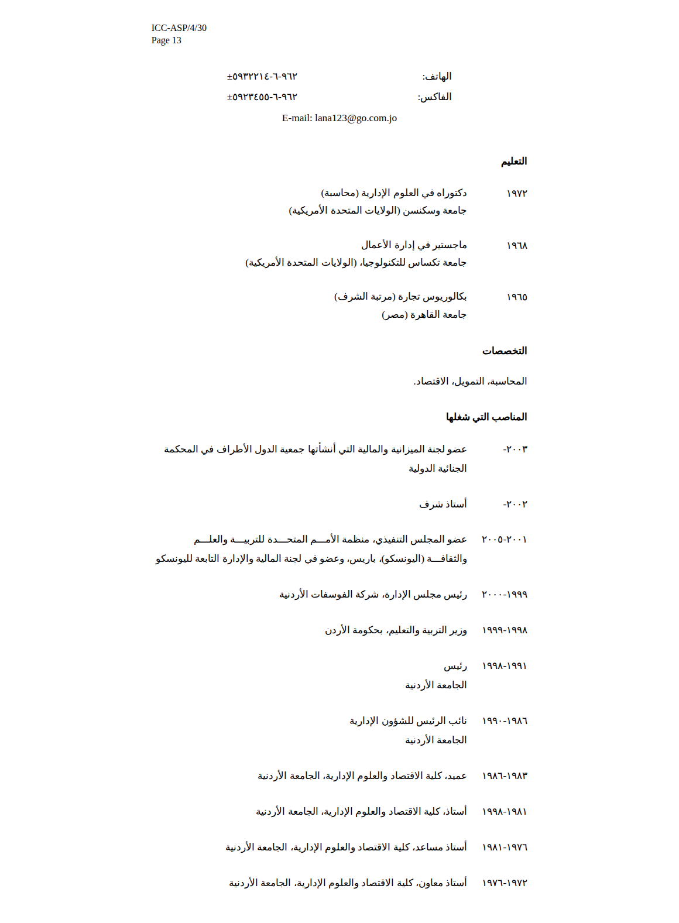ICC-ASP/4/30
Page 13
| الهاتف: | ±٩٦٢-٦-٥٩٣٢٢١٤ |
| الفاكس: | ±٩٦٢-٦-٥٩٢٣٤٥٥ |
E-mail: lana123@go.com.jo
التعليم
| ١٩٧٢ | دكتوراه في العلوم الإدارية (محاسبة) جامعة وسكنسن (الولايات المتحدة الأمريكية) |
| ١٩٦٨ | ماجستير في إدارة الأعمال جامعة تكساس للتكنولوجيا، (الولايات المتحدة الأمريكية) |
| ١٩٦٥ | بكالوريوس تجارة (مرتبة الشرف) جامعة القاهرة (مصر) |
التخصصات
المحاسبة، التمويل، الاقتصاد.
المناصب التي شغلها
| ٢٠٠٣- | عضو لجنة الميزانية والمالية التي أنشأتها جمعية الدول الأطراف في المحكمة الجنائية الدولية |
| ٢٠٠٢- | أستاذ شرف |
| ٢٠٠١-٢٠٠٥ | عضو المجلس التنفيذي، منظمة الأمـــم المتحـــدة للتربيـــة والعلـــم والثقافـــة (اليونسكو)، باريس، وعضو في لجنة المالية والإدارة التابعة لليونسكو |
| ١٩٩٩-٢٠٠٠ | رئيس مجلس الإدارة، شركة الفوسفات الأردنية |
| ١٩٩٨-١٩٩٩ | وزير التربية والتعليم، بحكومة الأردن |
| ١٩٩١-١٩٩٨ | رئيس الجامعة الأردنية |
| ١٩٨٦-١٩٩٠ | نائب الرئيس للشؤون الإدارية الجامعة الأردنية |
| ١٩٨٣-١٩٨٦ | عميد، كلية الاقتصاد والعلوم الإدارية، الجامعة الأردنية |
| ١٩٨١-١٩٩٨ | أستاذ، كلية الاقتصاد والعلوم الإدارية، الجامعة الأردنية |
| ١٩٧٦-١٩٨١ | أستاذ مساعد، كلية الاقتصاد والعلوم الإدارية، الجامعة الأردنية |
| ١٩٧٢-١٩٧٦ | أستاذ معاون، كلية الاقتصاد والعلوم الإدارية، الجامعة الأردنية |